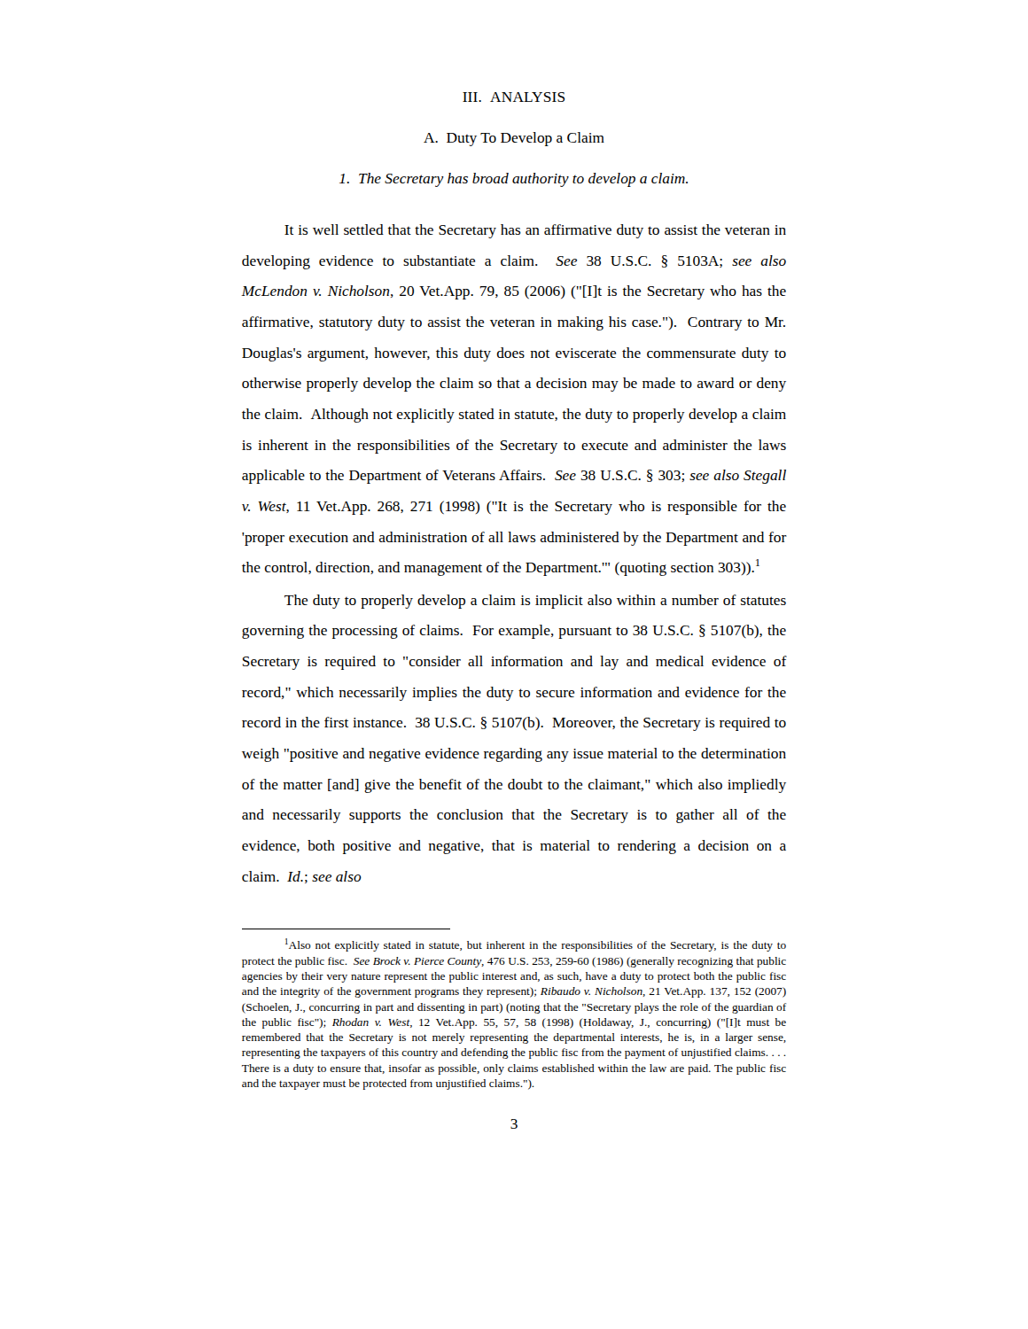III. ANALYSIS
A. Duty To Develop a Claim
1. The Secretary has broad authority to develop a claim.
It is well settled that the Secretary has an affirmative duty to assist the veteran in developing evidence to substantiate a claim. See 38 U.S.C. § 5103A; see also McLendon v. Nicholson, 20 Vet.App. 79, 85 (2006) ("[I]t is the Secretary who has the affirmative, statutory duty to assist the veteran in making his case."). Contrary to Mr. Douglas's argument, however, this duty does not eviscerate the commensurate duty to otherwise properly develop the claim so that a decision may be made to award or deny the claim. Although not explicitly stated in statute, the duty to properly develop a claim is inherent in the responsibilities of the Secretary to execute and administer the laws applicable to the Department of Veterans Affairs. See 38 U.S.C. § 303; see also Stegall v. West, 11 Vet.App. 268, 271 (1998) ("It is the Secretary who is responsible for the 'proper execution and administration of all laws administered by the Department and for the control, direction, and management of the Department.'" (quoting section 303)).1
The duty to properly develop a claim is implicit also within a number of statutes governing the processing of claims. For example, pursuant to 38 U.S.C. § 5107(b), the Secretary is required to "consider all information and lay and medical evidence of record," which necessarily implies the duty to secure information and evidence for the record in the first instance. 38 U.S.C. § 5107(b). Moreover, the Secretary is required to weigh "positive and negative evidence regarding any issue material to the determination of the matter [and] give the benefit of the doubt to the claimant," which also impliedly and necessarily supports the conclusion that the Secretary is to gather all of the evidence, both positive and negative, that is material to rendering a decision on a claim. Id.; see also
1Also not explicitly stated in statute, but inherent in the responsibilities of the Secretary, is the duty to protect the public fisc. See Brock v. Pierce County, 476 U.S. 253, 259-60 (1986) (generally recognizing that public agencies by their very nature represent the public interest and, as such, have a duty to protect both the public fisc and the integrity of the government programs they represent); Ribaudo v. Nicholson, 21 Vet.App. 137, 152 (2007) (Schoelen, J., concurring in part and dissenting in part) (noting that the "Secretary plays the role of the guardian of the public fisc"); Rhodan v. West, 12 Vet.App. 55, 57, 58 (1998) (Holdaway, J., concurring) ("[I]t must be remembered that the Secretary is not merely representing the departmental interests, he is, in a larger sense, representing the taxpayers of this country and defending the public fisc from the payment of unjustified claims. . . . There is a duty to ensure that, insofar as possible, only claims established within the law are paid. The public fisc and the taxpayer must be protected from unjustified claims.").
3